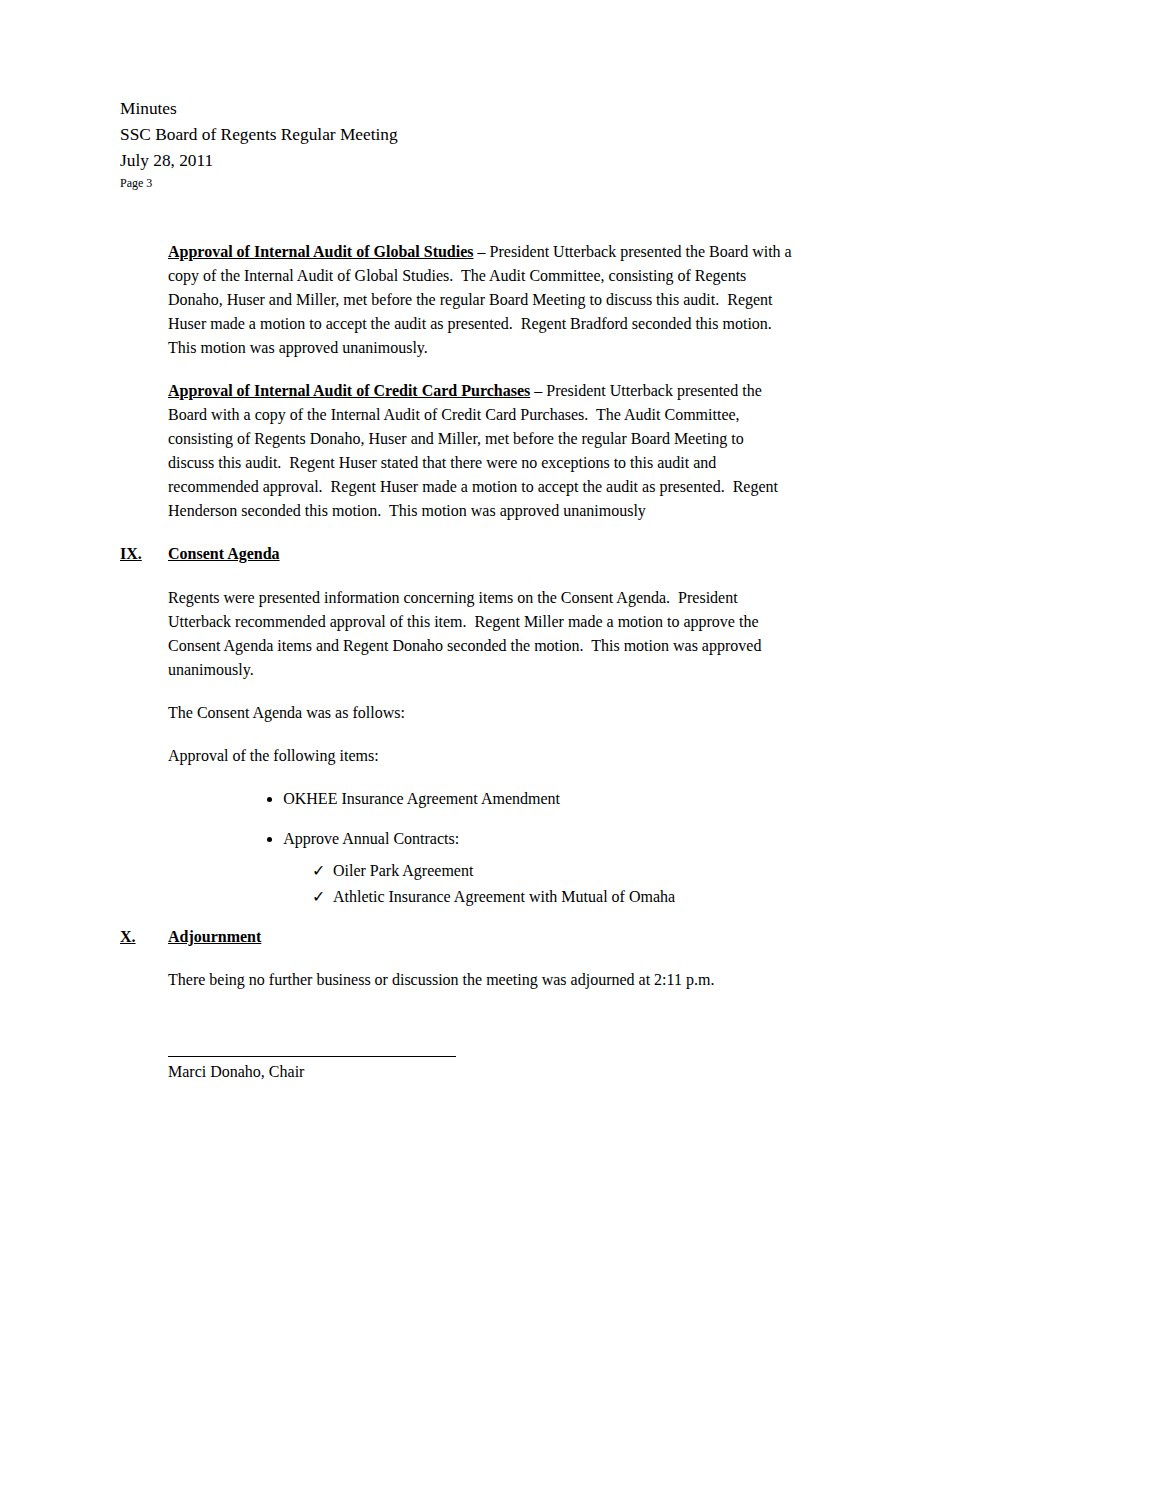Minutes
SSC Board of Regents Regular Meeting
July 28, 2011
Page 3
Approval of Internal Audit of Global Studies – President Utterback presented the Board with a copy of the Internal Audit of Global Studies. The Audit Committee, consisting of Regents Donaho, Huser and Miller, met before the regular Board Meeting to discuss this audit. Regent Huser made a motion to accept the audit as presented. Regent Bradford seconded this motion. This motion was approved unanimously.
Approval of Internal Audit of Credit Card Purchases – President Utterback presented the Board with a copy of the Internal Audit of Credit Card Purchases. The Audit Committee, consisting of Regents Donaho, Huser and Miller, met before the regular Board Meeting to discuss this audit. Regent Huser stated that there were no exceptions to this audit and recommended approval. Regent Huser made a motion to accept the audit as presented. Regent Henderson seconded this motion. This motion was approved unanimously
IX.
Consent Agenda
Regents were presented information concerning items on the Consent Agenda. President Utterback recommended approval of this item. Regent Miller made a motion to approve the Consent Agenda items and Regent Donaho seconded the motion. This motion was approved unanimously.
The Consent Agenda was as follows:
Approval of the following items:
OKHEE Insurance Agreement Amendment
Approve Annual Contracts:
Oiler Park Agreement
Athletic Insurance Agreement with Mutual of Omaha
X.
Adjournment
There being no further business or discussion the meeting was adjourned at 2:11 p.m.
Marci Donaho, Chair